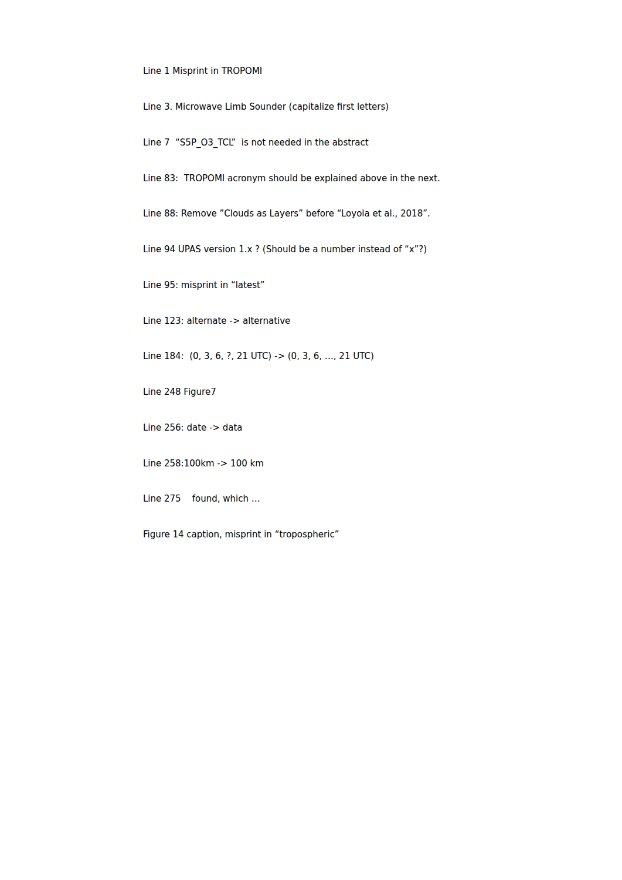Line 1 Misprint in TROPOMI
Line 3. Microwave Limb Sounder (capitalize first letters)
Line 7 “S5P_O3_TCL” is not needed in the abstract
Line 83: TROPOMI acronym should be explained above in the next.
Line 88: Remove ”Clouds as Layers” before “Loyola et al., 2018”.
Line 94 UPAS version 1.x ? (Should be a number instead of “x”?)
Line 95: misprint in “latest”
Line 123: alternate -> alternative
Line 184: (0, 3, 6, ?, 21 UTC) -> (0, 3, 6, …, 21 UTC)
Line 248 Figure7
Line 256: date -> data
Line 258:100km -> 100 km
Line 275 found, which …
Figure 14 caption, misprint in “tropospheric”